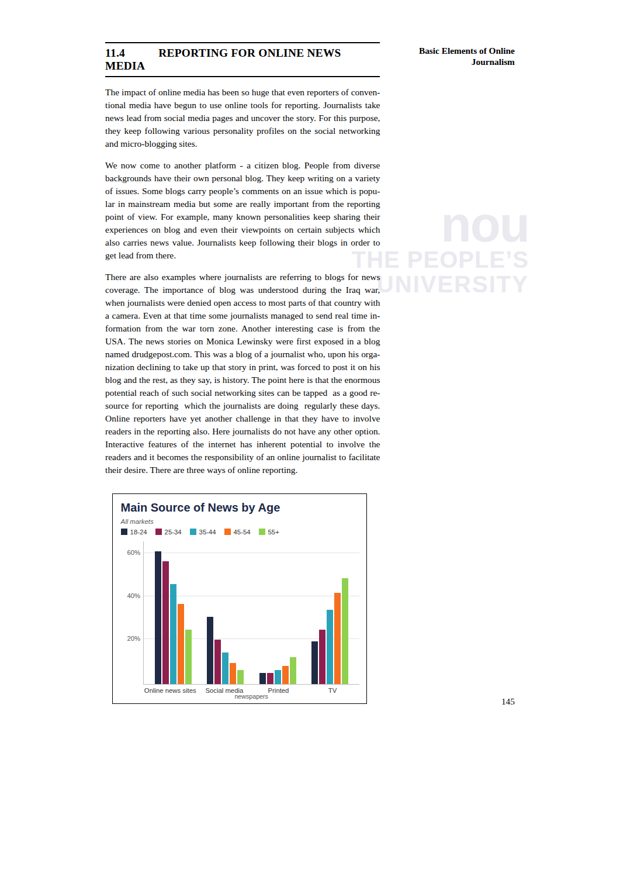nou
THE PEOPLE’S
UNIVERSITY
11.4 REPORTING FOR ONLINE NEWS MEDIA
The impact of online media has been so huge that even reporters of conventional media have begun to use online tools for reporting. Journalists take news lead from social media pages and uncover the story. For this purpose, they keep following various personality profiles on the social networking and micro-blogging sites.
We now come to another platform - a citizen blog. People from diverse backgrounds have their own personal blog. They keep writing on a variety of issues. Some blogs carry people’s comments on an issue which is popular in mainstream media but some are really important from the reporting point of view. For example, many known personalities keep sharing their experiences on blog and even their viewpoints on certain subjects which also carries news value. Journalists keep following their blogs in order to get lead from there.
There are also examples where journalists are referring to blogs for news coverage. The importance of blog was understood during the Iraq war, when journalists were denied open access to most parts of that country with a camera. Even at that time some journalists managed to send real time information from the war torn zone. Another interesting case is from the USA. The news stories on Monica Lewinsky were first exposed in a blog named drudgepost.com. This was a blog of a journalist who, upon his organization declining to take up that story in print, was forced to post it on his blog and the rest, as they say, is history. The point here is that the enormous potential reach of such social networking sites can be tapped as a good resource for reporting which the journalists are doing regularly these days. Online reporters have yet another challenge in that they have to involve readers in the reporting also. Here journalists do not have any other option. Interactive features of the internet has inherent potential to involve the readers and it becomes the responsibility of an online journalist to facilitate their desire. There are three ways of online reporting.
Main Source of News by Age
All markets
18-24 25-34 35-44 45-54 55+
60%
40%
20%
Online news sites Social media Printed TV
newspapers
Basic Elements of Online
Journalism
145